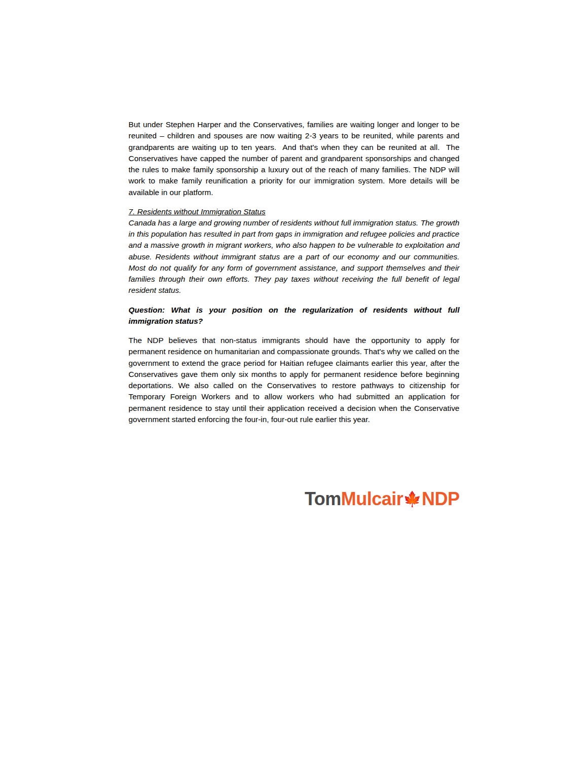But under Stephen Harper and the Conservatives, families are waiting longer and longer to be reunited – children and spouses are now waiting 2-3 years to be reunited, while parents and grandparents are waiting up to ten years. And that's when they can be reunited at all. The Conservatives have capped the number of parent and grandparent sponsorships and changed the rules to make family sponsorship a luxury out of the reach of many families. The NDP will work to make family reunification a priority for our immigration system. More details will be available in our platform.
7. Residents without Immigration Status
Canada has a large and growing number of residents without full immigration status. The growth in this population has resulted in part from gaps in immigration and refugee policies and practice and a massive growth in migrant workers, who also happen to be vulnerable to exploitation and abuse. Residents without immigrant status are a part of our economy and our communities. Most do not qualify for any form of government assistance, and support themselves and their families through their own efforts. They pay taxes without receiving the full benefit of legal resident status.
Question: What is your position on the regularization of residents without full immigration status?
The NDP believes that non-status immigrants should have the opportunity to apply for permanent residence on humanitarian and compassionate grounds. That's why we called on the government to extend the grace period for Haitian refugee claimants earlier this year, after the Conservatives gave them only six months to apply for permanent residence before beginning deportations. We also called on the Conservatives to restore pathways to citizenship for Temporary Foreign Workers and to allow workers who had submitted an application for permanent residence to stay until their application received a decision when the Conservative government started enforcing the four-in, four-out rule earlier this year.
Tom Mulcair🍁NDP